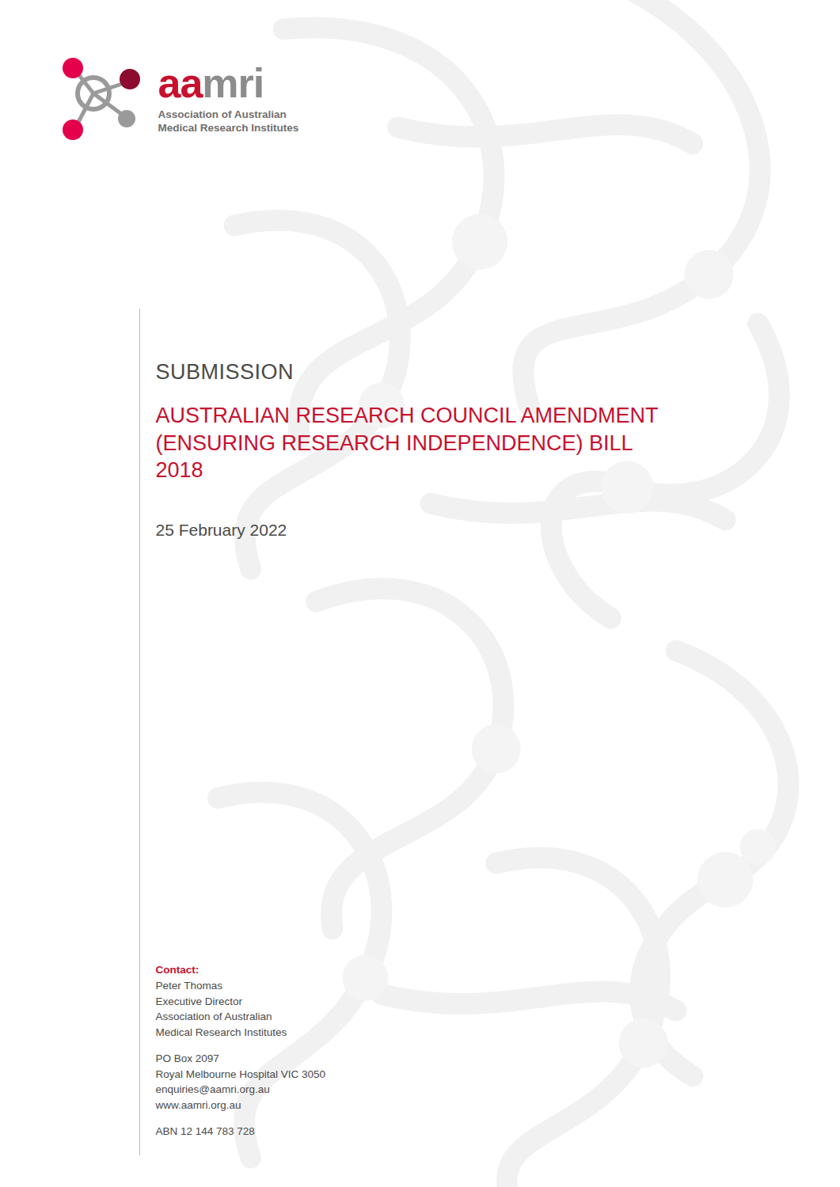aa mri
Association of Australian
Medical Research Institutes
Submission
Australian Research Council Amendment (Ensuring Research Independence) Bill 2018
25 February 2022
Contact:
Peter Thomas
Executive Director
Association of Australian
Medical Research Institutes
PO Box 2097
Royal Melbourne Hospital VIC 3050
enquiries@aamri.org.au
www.aamri.org.au
ABN 12 144 783 728